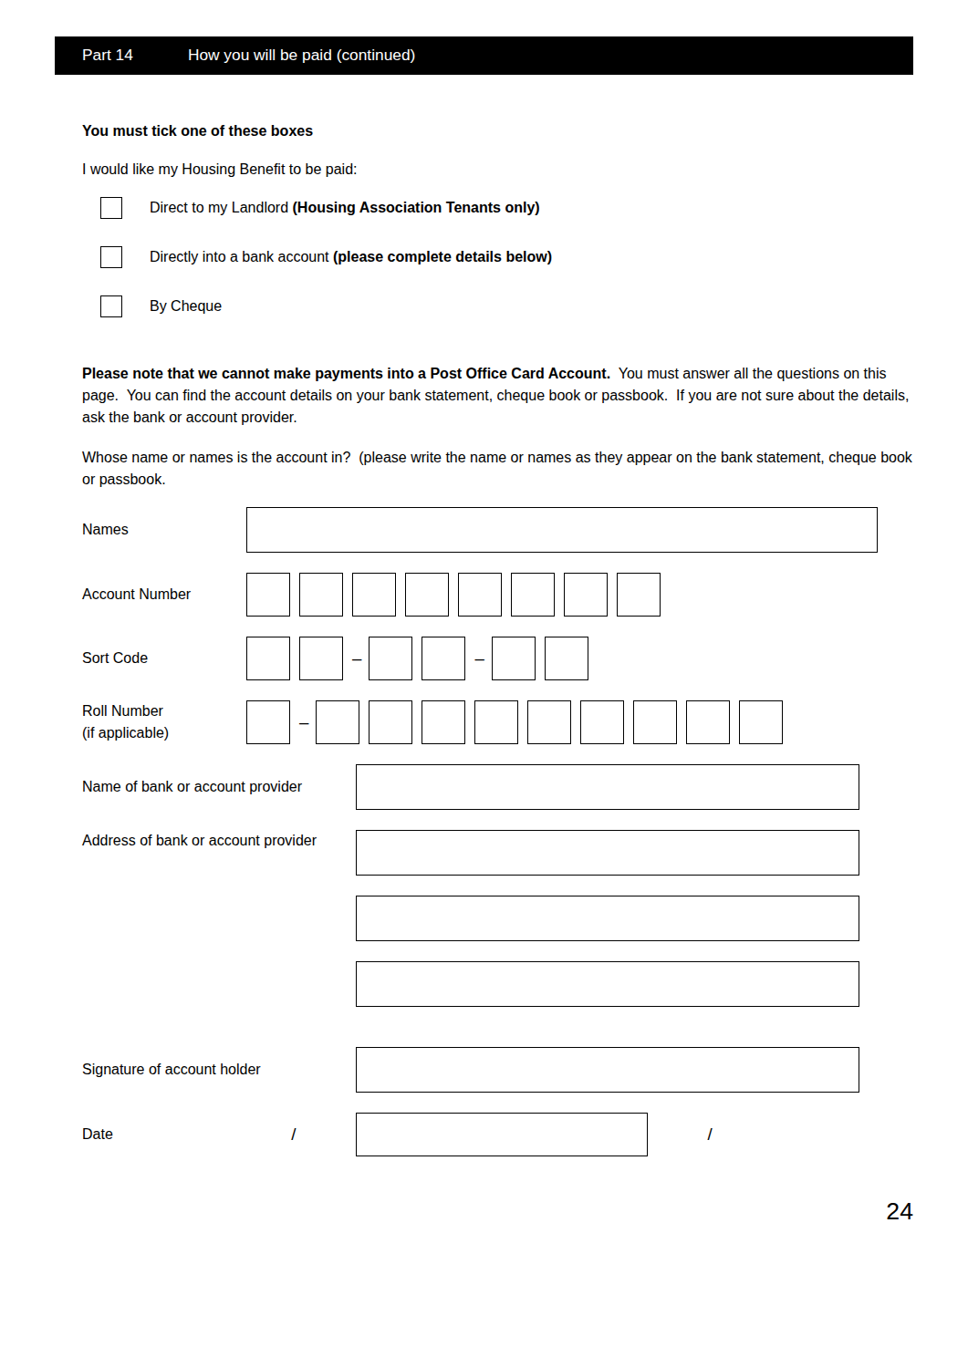Part 14 How you will be paid (continued)
You must tick one of these boxes
I would like my Housing Benefit to be paid:
Direct to my Landlord (Housing Association Tenants only)
Directly into a bank account (please complete details below)
By Cheque
Please note that we cannot make payments into a Post Office Card Account. You must answer all the questions on this page. You can find the account details on your bank statement, cheque book or passbook. If you are not sure about the details, ask the bank or account provider.
Whose name or names is the account in? (please write the name or names as they appear on the bank statement, cheque book or passbook.
Names
Account Number
Sort Code
– –
Roll Number
(if applicable)
–
Name of bank or account provider
Address of bank or account provider
Signature of account holder
Date
/ /
24